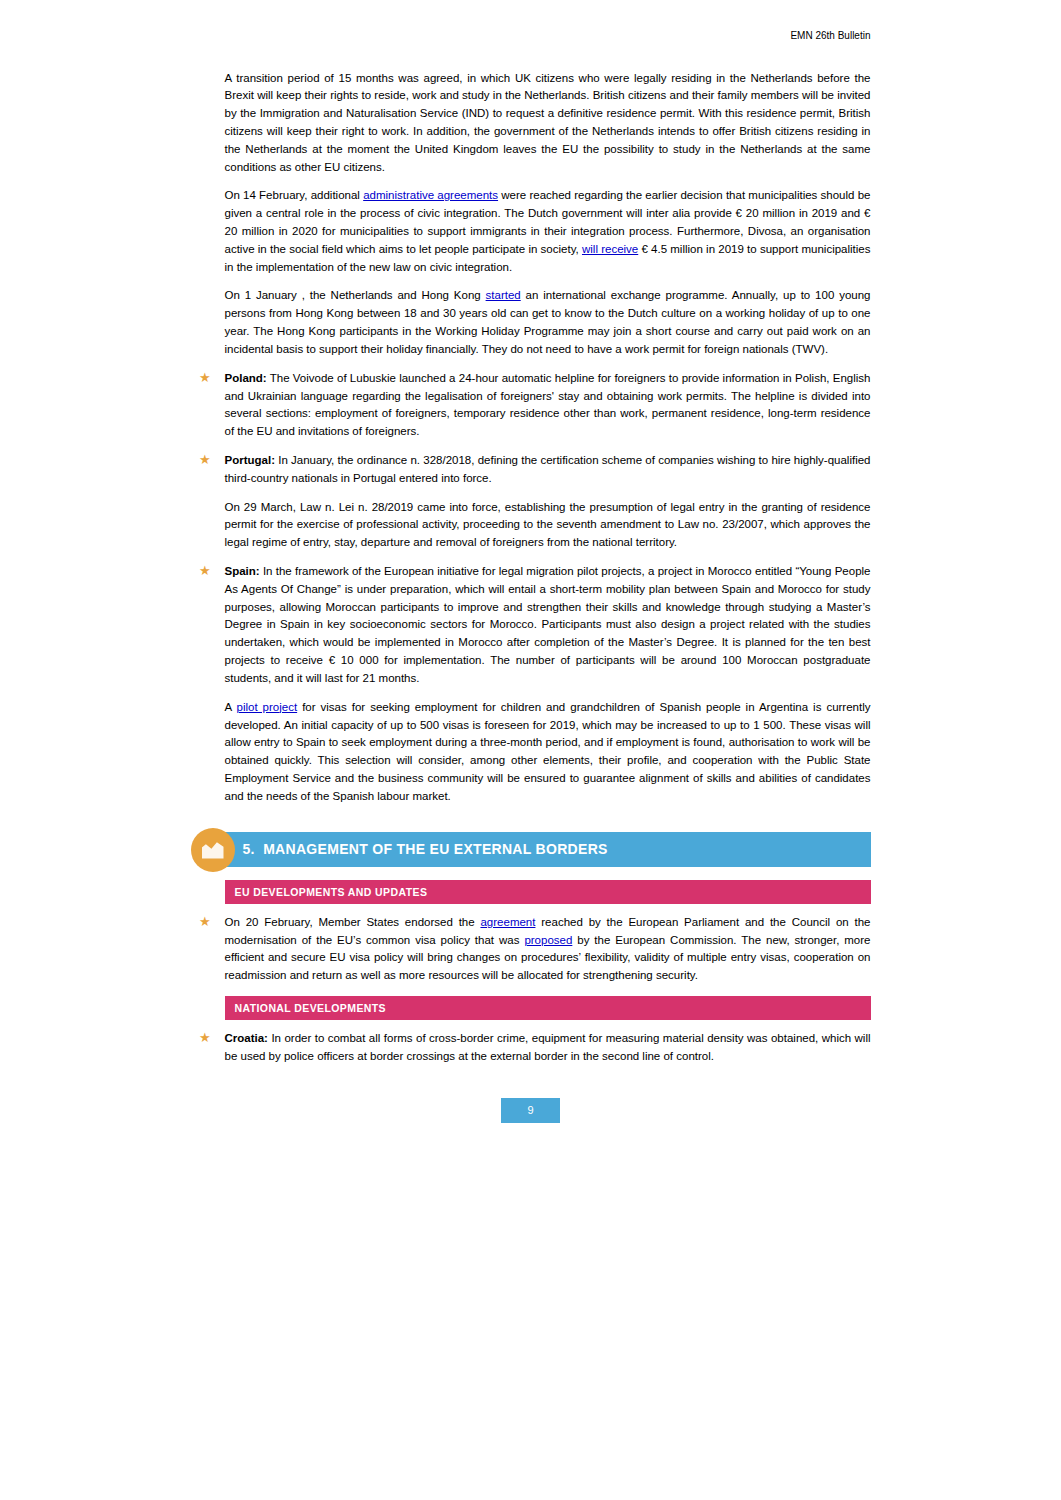EMN 26th Bulletin
A transition period of 15 months was agreed, in which UK citizens who were legally residing in the Netherlands before the Brexit will keep their rights to reside, work and study in the Netherlands. British citizens and their family members will be invited by the Immigration and Naturalisation Service (IND) to request a definitive residence permit. With this residence permit, British citizens will keep their right to work. In addition, the government of the Netherlands intends to offer British citizens residing in the Netherlands at the moment the United Kingdom leaves the EU the possibility to study in the Netherlands at the same conditions as other EU citizens.
On 14 February, additional administrative agreements were reached regarding the earlier decision that municipalities should be given a central role in the process of civic integration. The Dutch government will inter alia provide € 20 million in 2019 and € 20 million in 2020 for municipalities to support immigrants in their integration process. Furthermore, Divosa, an organisation active in the social field which aims to let people participate in society, will receive € 4.5 million in 2019 to support municipalities in the implementation of the new law on civic integration.
On 1 January , the Netherlands and Hong Kong started an international exchange programme. Annually, up to 100 young persons from Hong Kong between 18 and 30 years old can get to know to the Dutch culture on a working holiday of up to one year. The Hong Kong participants in the Working Holiday Programme may join a short course and carry out paid work on an incidental basis to support their holiday financially. They do not need to have a work permit for foreign nationals (TWV).
★
Poland: The Voivode of Lubuskie launched a 24-hour automatic helpline for foreigners to provide information in Polish, English and Ukrainian language regarding the legalisation of foreigners' stay and obtaining work permits. The helpline is divided into several sections: employment of foreigners, temporary residence other than work, permanent residence, long-term residence of the EU and invitations of foreigners.
★
Portugal: In January, the ordinance n. 328/2018, defining the certification scheme of companies wishing to hire highly-qualified third-country nationals in Portugal entered into force.
On 29 March, Law n. Lei n. 28/2019 came into force, establishing the presumption of legal entry in the granting of residence permit for the exercise of professional activity, proceeding to the seventh amendment to Law no. 23/2007, which approves the legal regime of entry, stay, departure and removal of foreigners from the national territory.
★
Spain: In the framework of the European initiative for legal migration pilot projects, a project in Morocco entitled “Young People As Agents Of Change” is under preparation, which will entail a short-term mobility plan between Spain and Morocco for study purposes, allowing Moroccan participants to improve and strengthen their skills and knowledge through studying a Master’s Degree in Spain in key socioeconomic sectors for Morocco. Participants must also design a project related with the studies undertaken, which would be implemented in Morocco after completion of the Master’s Degree. It is planned for the ten best projects to receive € 10 000 for implementation. The number of participants will be around 100 Moroccan postgraduate students, and it will last for 21 months.
A pilot project for visas for seeking employment for children and grandchildren of Spanish people in Argentina is currently developed. An initial capacity of up to 500 visas is foreseen for 2019, which may be increased to up to 1 500. These visas will allow entry to Spain to seek employment during a three-month period, and if employment is found, authorisation to work will be obtained quickly. This selection will consider, among other elements, their profile, and cooperation with the Public State Employment Service and the business community will be ensured to guarantee alignment of skills and abilities of candidates and the needs of the Spanish labour market.
5. MANAGEMENT OF THE EU EXTERNAL BORDERS
EU DEVELOPMENTS AND UPDATES
★
On 20 February, Member States endorsed the agreement reached by the European Parliament and the Council on the modernisation of the EU’s common visa policy that was proposed by the European Commission. The new, stronger, more efficient and secure EU visa policy will bring changes on procedures’ flexibility, validity of multiple entry visas, cooperation on readmission and return as well as more resources will be allocated for strengthening security.
NATIONAL DEVELOPMENTS
★
Croatia: In order to combat all forms of cross-border crime, equipment for measuring material density was obtained, which will be used by police officers at border crossings at the external border in the second line of control.
9